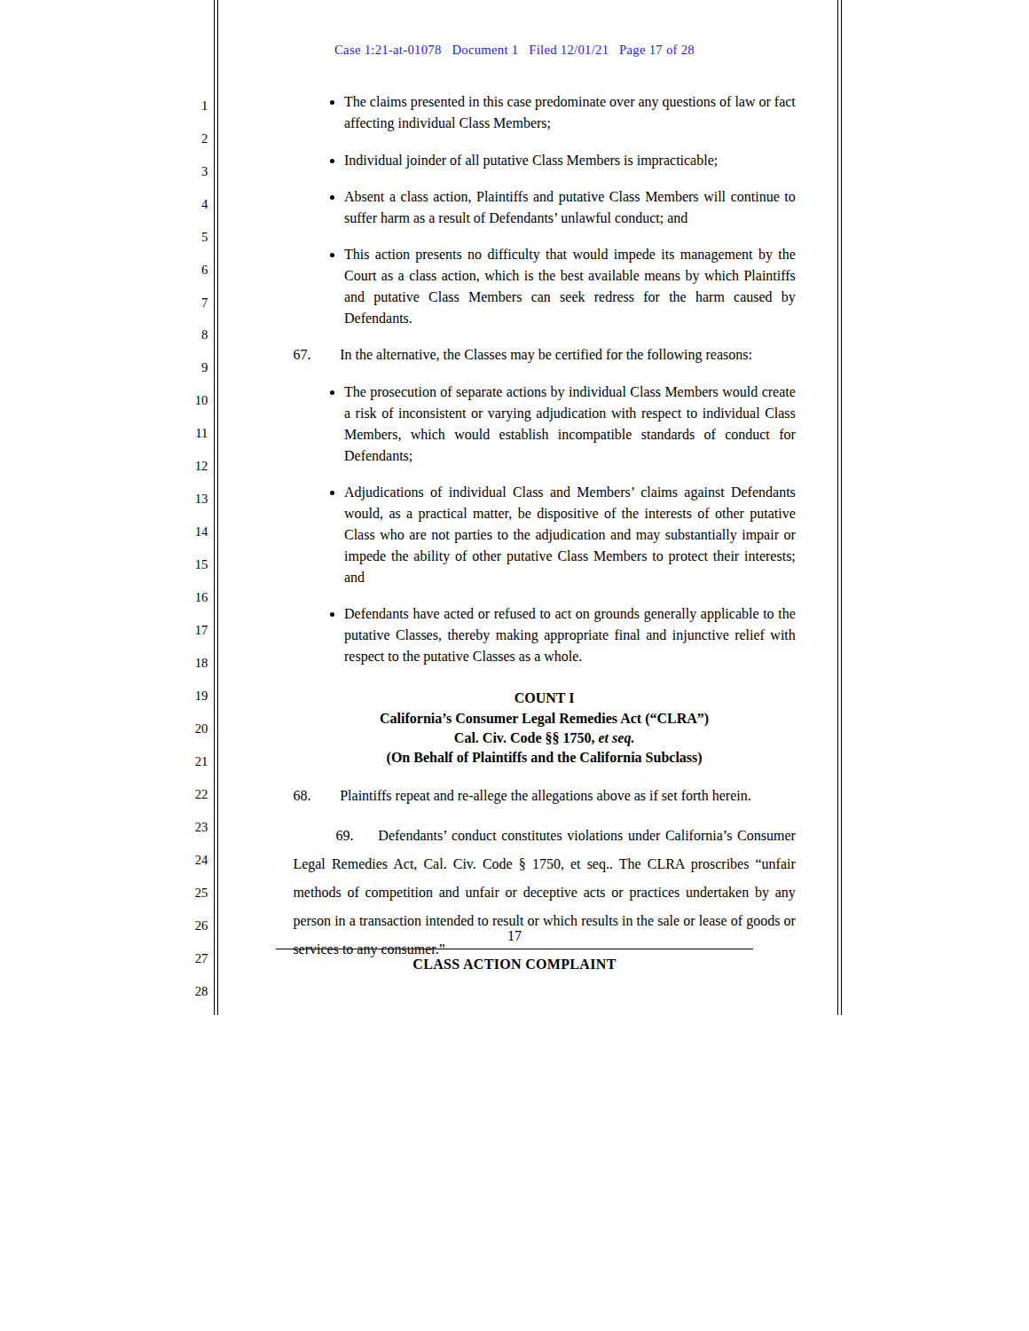1
2
3
4
5
6
7
8
9
10
11
12
13
14
15
16
17
18
19
20
21
22
23
24
25
26
27
28
Case 1:21-at-01078 Document 1 Filed 12/01/21 Page 17 of 28
The claims presented in this case predominate over any questions of law or fact affecting individual Class Members;
Individual joinder of all putative Class Members is impracticable;
Absent a class action, Plaintiffs and putative Class Members will continue to suffer harm as a result of Defendants’ unlawful conduct; and
This action presents no difficulty that would impede its management by the Court as a class action, which is the best available means by which Plaintiffs and putative Class Members can seek redress for the harm caused by Defendants.
67. In the alternative, the Classes may be certified for the following reasons:
The prosecution of separate actions by individual Class Members would create a risk of inconsistent or varying adjudication with respect to individual Class Members, which would establish incompatible standards of conduct for Defendants;
Adjudications of individual Class and Members’ claims against Defendants would, as a practical matter, be dispositive of the interests of other putative Class who are not parties to the adjudication and may substantially impair or impede the ability of other putative Class Members to protect their interests; and
Defendants have acted or refused to act on grounds generally applicable to the putative Classes, thereby making appropriate final and injunctive relief with respect to the putative Classes as a whole.
COUNT I
California’s Consumer Legal Remedies Act (“CLRA”)
Cal. Civ. Code §§ 1750, et seq.
(On Behalf of Plaintiffs and the California Subclass)
68. Plaintiffs repeat and re-allege the allegations above as if set forth herein.
69. Defendants’ conduct constitutes violations under California’s Consumer Legal Remedies Act, Cal. Civ. Code § 1750, et seq.. The CLRA proscribes “unfair methods of competition and unfair or deceptive acts or practices undertaken by any person in a transaction intended to result or which results in the sale or lease of goods or services to any consumer.”
17
CLASS ACTION COMPLAINT